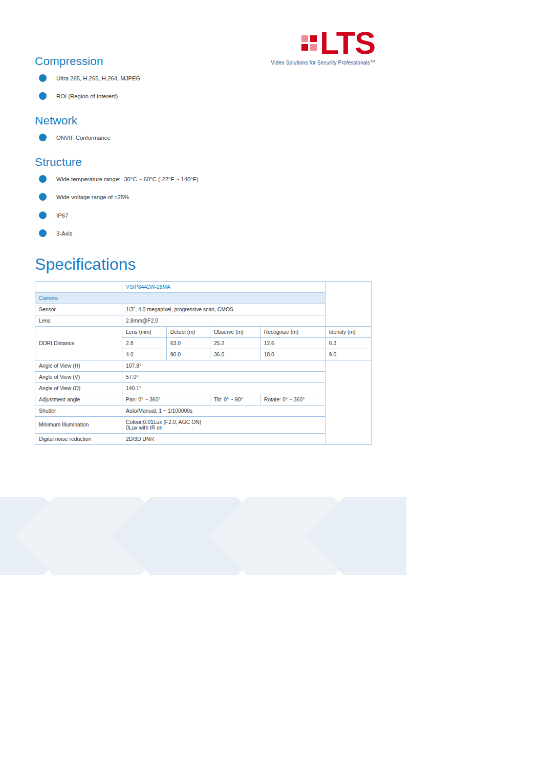LTS
Video Solutions for Security ProfessionalsTM
Compression
Ultra 265, H.265, H.264, MJPEG
ROI (Region of Interest)
Network
ONVIF Conformance
Structure
Wide temperature range: -30°C ~ 60°C (-22°F ~ 140°F)
Wide voltage range of ±25%
IP67
3-Axis
Specifications
| | VSIP8442W-28MA |
| Camera |
| Sensor | 1/3", 4.0 megapixel, progressive scan, CMOS |
| Lens | 2.8mm@F2.0 |
| DORI Distance | Lens (mm) | Detect (m) | Observe (m) | Recognize (m) | Identify (m) |
| 2.8 | 63.0 | 25.2 | 12.6 | 6.3 |
| 4.0 | 90.0 | 36.0 | 18.0 | 9.0 |
| Angle of View (H) | 107.8° |
| Angle of View (V) | 57.0° |
| Angle of View (O) | 140.1° |
| Adjustment angle | Pan: 0° ~ 360° | Tilt: 0° ~ 90° | Rotate: 0° ~ 360° |
| Shutter | Auto/Manual, 1 ~ 1/100000s |
| Minimum Illumination | Colour:0.01Lux (F2.0, AGC ON) 0Lux with IR on |
| Digital noise reduction | 2D/3D DNR |